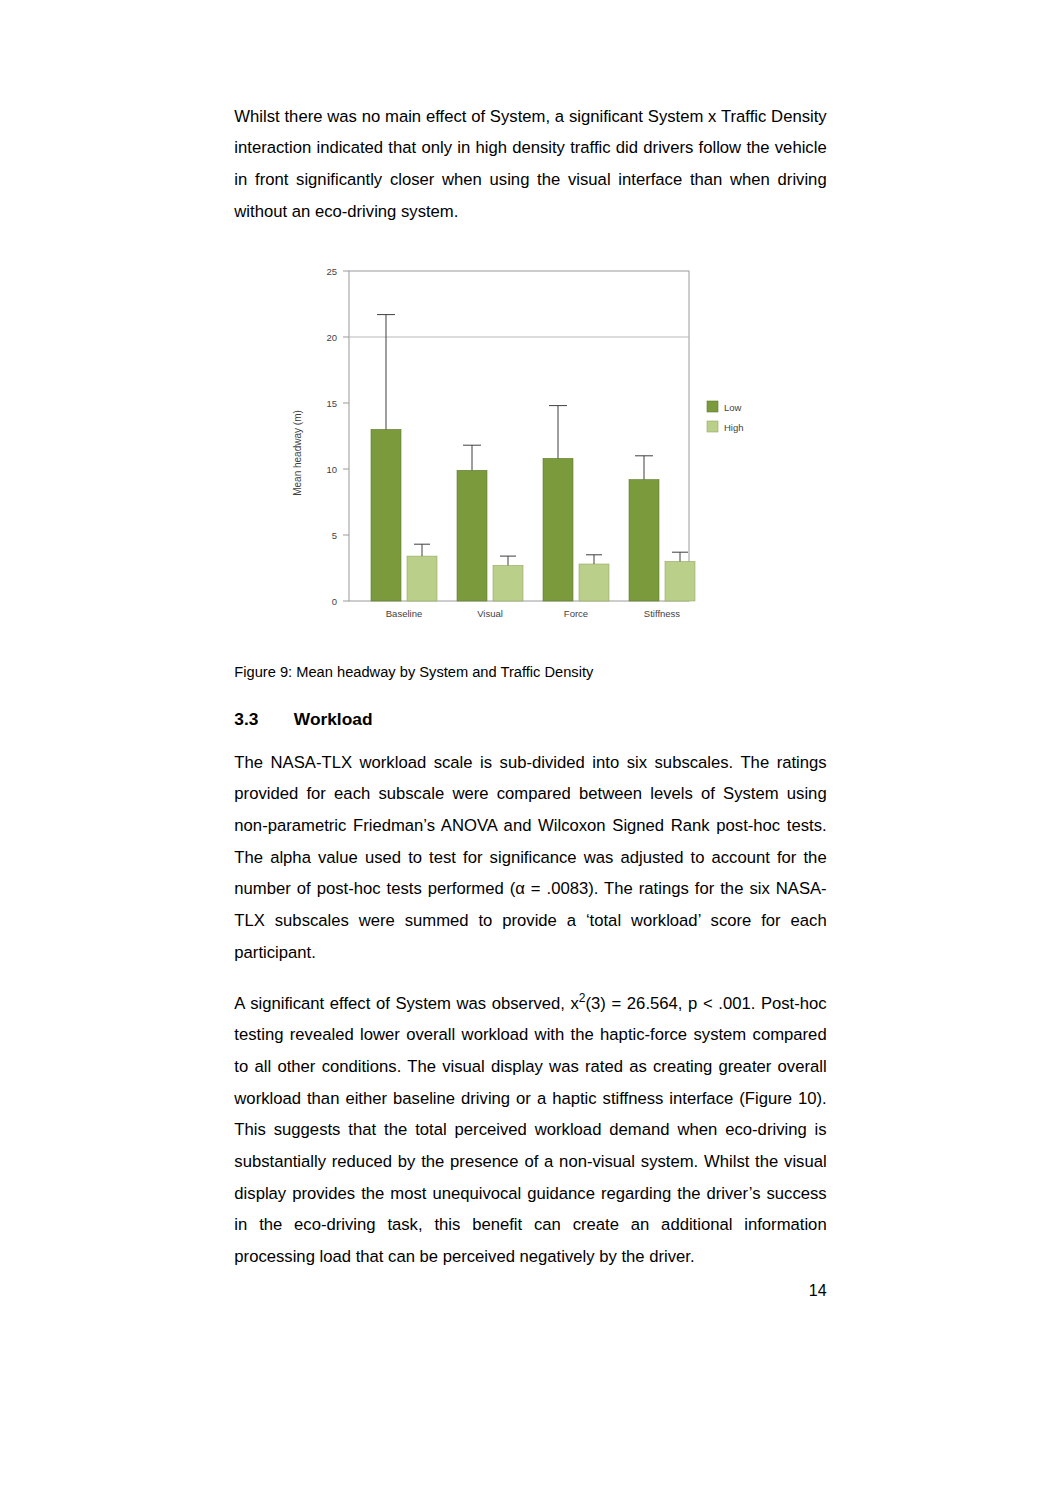Whilst there was no main effect of System, a significant System x Traffic Density interaction indicated that only in high density traffic did drivers follow the vehicle in front significantly closer when using the visual interface than when driving without an eco-driving system.
0 5 10 15 20 25 Mean headway (m) Baseline Visual Force Stiffness Low High
Figure 9: Mean headway by System and Traffic Density
3.3 Workload
The NASA-TLX workload scale is sub-divided into six subscales. The ratings provided for each subscale were compared between levels of System using non-parametric Friedman’s ANOVA and Wilcoxon Signed Rank post-hoc tests. The alpha value used to test for significance was adjusted to account for the number of post-hoc tests performed (α = .0083). The ratings for the six NASA-TLX subscales were summed to provide a ‘total workload’ score for each participant.
A significant effect of System was observed, x2(3) = 26.564, p < .001. Post-hoc testing revealed lower overall workload with the haptic-force system compared to all other conditions. The visual display was rated as creating greater overall workload than either baseline driving or a haptic stiffness interface (Figure 10). This suggests that the total perceived workload demand when eco-driving is substantially reduced by the presence of a non-visual system. Whilst the visual display provides the most unequivocal guidance regarding the driver’s success in the eco-driving task, this benefit can create an additional information processing load that can be perceived negatively by the driver.
14